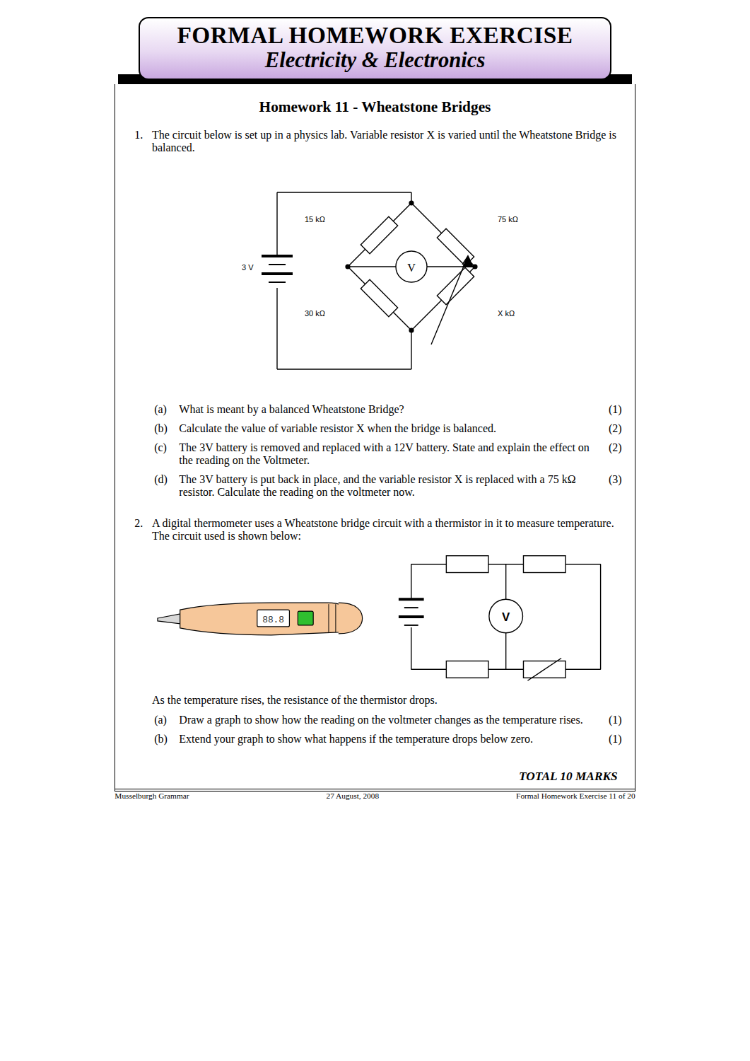FORMAL HOMEWORK EXERCISE
Electricity & Electronics
Homework 11 - Wheatstone Bridges
1. The circuit below is set up in a physics lab. Variable resistor X is varied until the Wheatstone Bridge is balanced.
V 3 V 15 kΩ 75 kΩ 30 kΩ X kΩ
(a) (1) What is meant by a balanced Wheatstone Bridge?
(b) (2) Calculate the value of variable resistor X when the bridge is balanced.
(c) (2) The 3V battery is removed and replaced with a 12V battery. State and explain the effect on the reading on the Voltmeter.
(d) (3) The 3V battery is put back in place, and the variable resistor X is replaced with a 75 kΩ resistor. Calculate the reading on the voltmeter now.
2. A digital thermometer uses a Wheatstone bridge circuit with a thermistor in it to measure temperature. The circuit used is shown below:
88.8 V
As the temperature rises, the resistance of the thermistor drops.
(a) (1) Draw a graph to show how the reading on the voltmeter changes as the temperature rises.
(b) (1) Extend your graph to show what happens if the temperature drops below zero.
TOTAL 10 MARKS
Musselburgh Grammar 27 August, 2008 Formal Homework Exercise 11 of 20